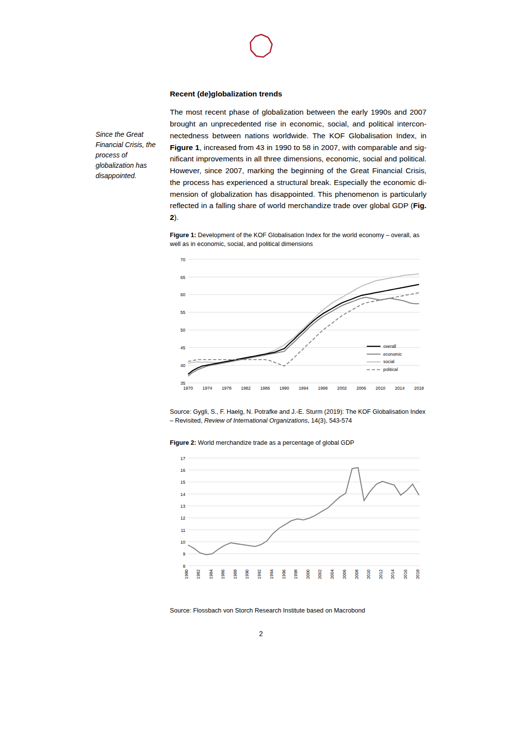Since the Great Financial Crisis, the process of globalization has disappointed.
Recent (de)globalization trends
The most recent phase of globalization between the early 1990s and 2007 brought an unprecedented rise in economic, social, and political interconnectedness between nations worldwide. The KOF Globalisation Index, in Figure 1, increased from 43 in 1990 to 58 in 2007, with comparable and significant improvements in all three dimensions, economic, social and political. However, since 2007, marking the beginning of the Great Financial Crisis, the process has experienced a structural break. Especially the economic dimension of globalization has disappointed. This phenomenon is particularly reflected in a falling share of world merchandize trade over global GDP (Fig. 2).
Figure 1: Development of the KOF Globalisation Index for the world economy – overall, as well as in economic, social, and political dimensions
35 40 45 50 55 60 65 70 1970 1974 1978 1982 1986 1990 1994 1998 2002 2006 2010 2014 2018 overall economic social political
Source: Gygli, S., F. Haelg, N. Potrafke and J.-E. Sturm (2019): The KOF Globalisation Index – Revisited, Review of International Organizations, 14(3), 543-574
Figure 2: World merchandize trade as a percentage of global GDP
8 9 10 11 12 13 14 15 16 17 1980 1982 1984 1986 1988 1990 1992 1994 1996 1998 2000 2002 2004 2006 2008 2010 2012 2014 2016 2018
Source: Flossbach von Storch Research Institute based on Macrobond
2